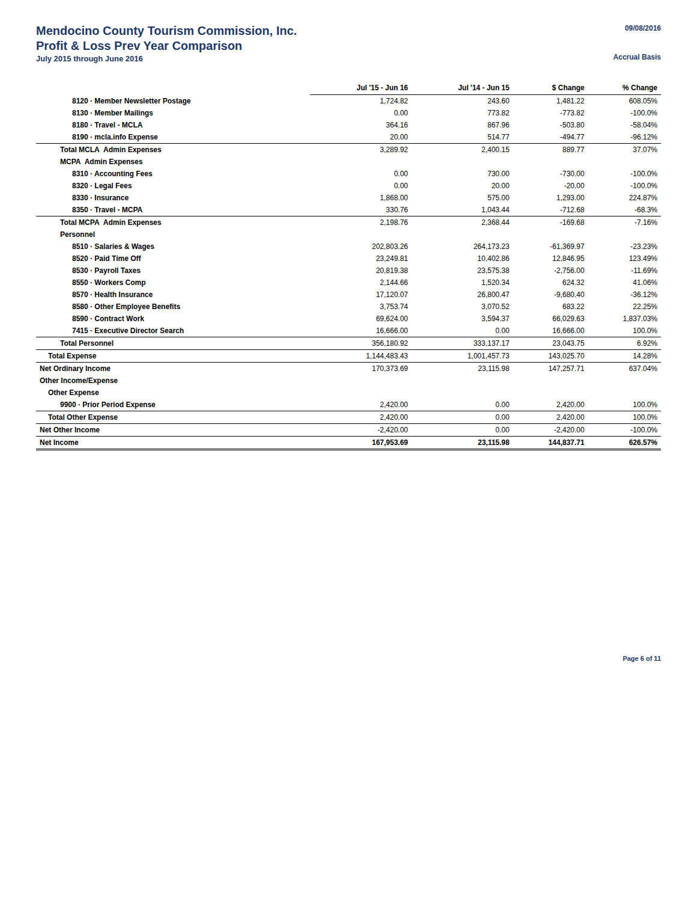Mendocino County Tourism Commission, Inc.
Profit & Loss Prev Year Comparison
July 2015 through June 2016
09/08/2016
Accrual Basis
| | Jul '15 - Jun 16 | Jul '14 - Jun 15 | $ Change | % Change |
| --- | --- | --- | --- | --- |
| 8120 · Member Newsletter Postage | 1,724.82 | 243.60 | 1,481.22 | 608.05% |
| 8130 · Member Mailings | 0.00 | 773.82 | -773.82 | -100.0% |
| 8180 · Travel - MCLA | 364.16 | 867.96 | -503.80 | -58.04% |
| 8190 · mcla.info Expense | 20.00 | 514.77 | -494.77 | -96.12% |
| Total MCLA Admin Expenses | 3,289.92 | 2,400.15 | 889.77 | 37.07% |
| MCPA Admin Expenses | | | | |
| 8310 · Accounting Fees | 0.00 | 730.00 | -730.00 | -100.0% |
| 8320 · Legal Fees | 0.00 | 20.00 | -20.00 | -100.0% |
| 8330 · Insurance | 1,868.00 | 575.00 | 1,293.00 | 224.87% |
| 8350 · Travel - MCPA | 330.76 | 1,043.44 | -712.68 | -68.3% |
| Total MCPA Admin Expenses | 2,198.76 | 2,368.44 | -169.68 | -7.16% |
| Personnel | | | | |
| 8510 · Salaries & Wages | 202,803.26 | 264,173.23 | -61,369.97 | -23.23% |
| 8520 · Paid Time Off | 23,249.81 | 10,402.86 | 12,846.95 | 123.49% |
| 8530 · Payroll Taxes | 20,819.38 | 23,575.38 | -2,756.00 | -11.69% |
| 8550 · Workers Comp | 2,144.66 | 1,520.34 | 624.32 | 41.06% |
| 8570 · Health Insurance | 17,120.07 | 26,800.47 | -9,680.40 | -36.12% |
| 8580 · Other Employee Benefits | 3,753.74 | 3,070.52 | 683.22 | 22.25% |
| 8590 · Contract Work | 69,624.00 | 3,594.37 | 66,029.63 | 1,837.03% |
| 7415 · Executive Director Search | 16,666.00 | 0.00 | 16,666.00 | 100.0% |
| Total Personnel | 356,180.92 | 333,137.17 | 23,043.75 | 6.92% |
| Total Expense | 1,144,483.43 | 1,001,457.73 | 143,025.70 | 14.28% |
| Net Ordinary Income | 170,373.69 | 23,115.98 | 147,257.71 | 637.04% |
| Other Income/Expense | | | | |
| Other Expense | | | | |
| 9900 · Prior Period Expense | 2,420.00 | 0.00 | 2,420.00 | 100.0% |
| Total Other Expense | 2,420.00 | 0.00 | 2,420.00 | 100.0% |
| Net Other Income | -2,420.00 | 0.00 | -2,420.00 | -100.0% |
| Net Income | 167,953.69 | 23,115.98 | 144,837.71 | 626.57% |
Page 6 of 11